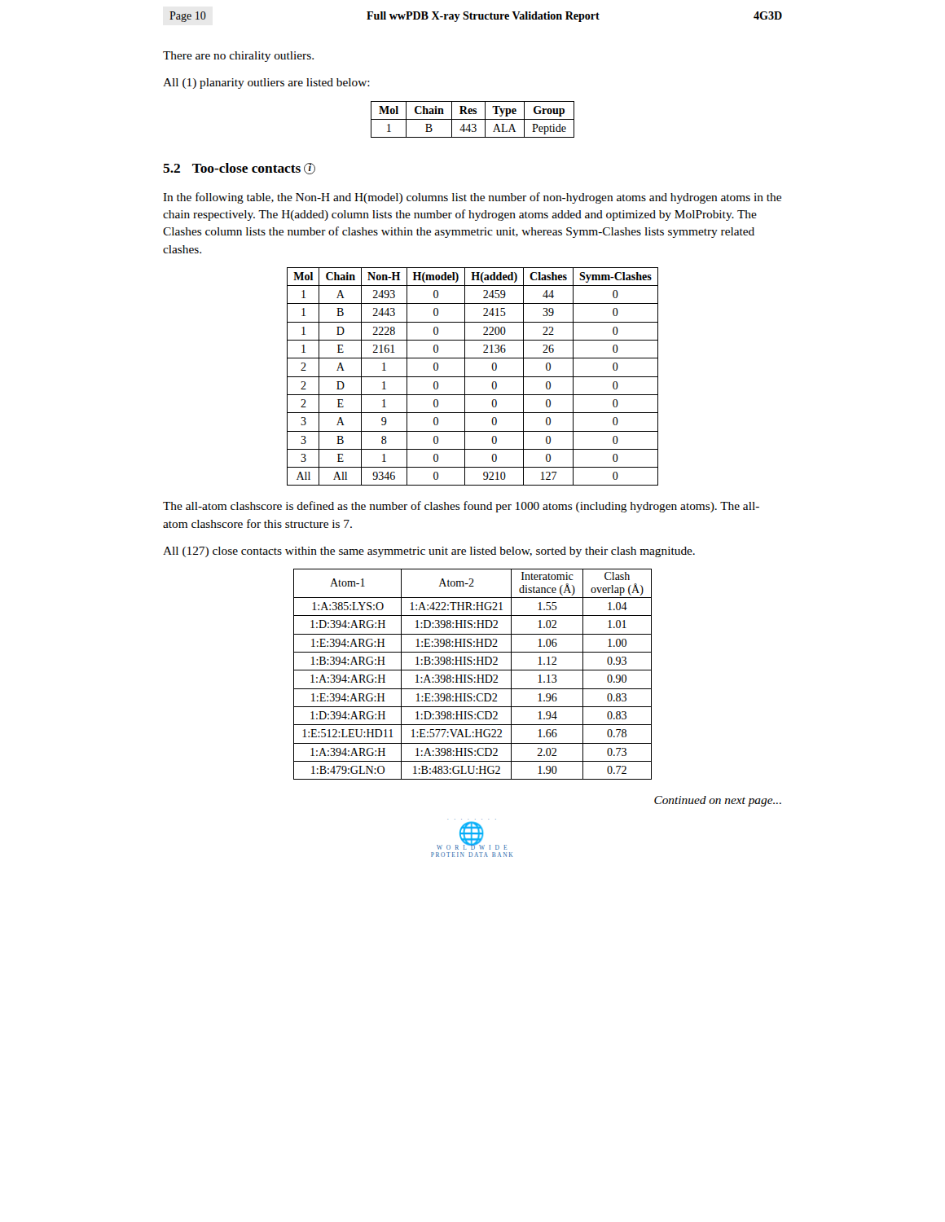Page 10 Full wwPDB X-ray Structure Validation Report 4G3D
There are no chirality outliers.
All (1) planarity outliers are listed below:
| Mol | Chain | Res | Type | Group |
| --- | --- | --- | --- | --- |
| 1 | B | 443 | ALA | Peptide |
5.2 Too-close contactsi
In the following table, the Non-H and H(model) columns list the number of non-hydrogen atoms and hydrogen atoms in the chain respectively. The H(added) column lists the number of hydrogen atoms added and optimized by MolProbity. The Clashes column lists the number of clashes within the asymmetric unit, whereas Symm-Clashes lists symmetry related clashes.
| Mol | Chain | Non-H | H(model) | H(added) | Clashes | Symm-Clashes |
| --- | --- | --- | --- | --- | --- | --- |
| 1 | A | 2493 | 0 | 2459 | 44 | 0 |
| 1 | B | 2443 | 0 | 2415 | 39 | 0 |
| 1 | D | 2228 | 0 | 2200 | 22 | 0 |
| 1 | E | 2161 | 0 | 2136 | 26 | 0 |
| 2 | A | 1 | 0 | 0 | 0 | 0 |
| 2 | D | 1 | 0 | 0 | 0 | 0 |
| 2 | E | 1 | 0 | 0 | 0 | 0 |
| 3 | A | 9 | 0 | 0 | 0 | 0 |
| 3 | B | 8 | 0 | 0 | 0 | 0 |
| 3 | E | 1 | 0 | 0 | 0 | 0 |
| All | All | 9346 | 0 | 9210 | 127 | 0 |
The all-atom clashscore is defined as the number of clashes found per 1000 atoms (including hydrogen atoms). The all-atom clashscore for this structure is 7.
All (127) close contacts within the same asymmetric unit are listed below, sorted by their clash magnitude.
| Atom-1 | Atom-2 | Interatomic distance (Å) | Clash overlap (Å) |
| --- | --- | --- | --- |
| 1:A:385:LYS:O | 1:A:422:THR:HG21 | 1.55 | 1.04 |
| 1:D:394:ARG:H | 1:D:398:HIS:HD2 | 1.02 | 1.01 |
| 1:E:394:ARG:H | 1:E:398:HIS:HD2 | 1.06 | 1.00 |
| 1:B:394:ARG:H | 1:B:398:HIS:HD2 | 1.12 | 0.93 |
| 1:A:394:ARG:H | 1:A:398:HIS:HD2 | 1.13 | 0.90 |
| 1:E:394:ARG:H | 1:E:398:HIS:CD2 | 1.96 | 0.83 |
| 1:D:394:ARG:H | 1:D:398:HIS:CD2 | 1.94 | 0.83 |
| 1:E:512:LEU:HD11 | 1:E:577:VAL:HG22 | 1.66 | 0.78 |
| 1:A:394:ARG:H | 1:A:398:HIS:CD2 | 2.02 | 0.73 |
| 1:B:479:GLN:O | 1:B:483:GLU:HG2 | 1.90 | 0.72 |
Continued on next page...
· · · · · · · ·
🌐
W O R L D W I D E
PROTEIN DATA BANK